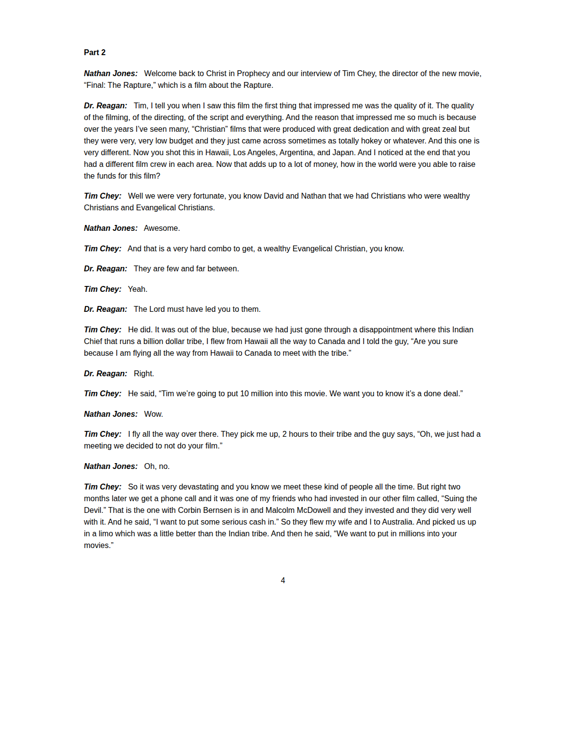Part 2
Nathan Jones: Welcome back to Christ in Prophecy and our interview of Tim Chey, the director of the new movie, “Final: The Rapture,” which is a film about the Rapture.
Dr. Reagan: Tim, I tell you when I saw this film the first thing that impressed me was the quality of it. The quality of the filming, of the directing, of the script and everything. And the reason that impressed me so much is because over the years I’ve seen many, “Christian” films that were produced with great dedication and with great zeal but they were very, very low budget and they just came across sometimes as totally hokey or whatever. And this one is very different. Now you shot this in Hawaii, Los Angeles, Argentina, and Japan. And I noticed at the end that you had a different film crew in each area. Now that adds up to a lot of money, how in the world were you able to raise the funds for this film?
Tim Chey: Well we were very fortunate, you know David and Nathan that we had Christians who were wealthy Christians and Evangelical Christians.
Nathan Jones: Awesome.
Tim Chey: And that is a very hard combo to get, a wealthy Evangelical Christian, you know.
Dr. Reagan: They are few and far between.
Tim Chey: Yeah.
Dr. Reagan: The Lord must have led you to them.
Tim Chey: He did. It was out of the blue, because we had just gone through a disappointment where this Indian Chief that runs a billion dollar tribe, I flew from Hawaii all the way to Canada and I told the guy, “Are you sure because I am flying all the way from Hawaii to Canada to meet with the tribe.”
Dr. Reagan: Right.
Tim Chey: He said, “Tim we’re going to put 10 million into this movie. We want you to know it’s a done deal.”
Nathan Jones: Wow.
Tim Chey: I fly all the way over there. They pick me up, 2 hours to their tribe and the guy says, “Oh, we just had a meeting we decided to not do your film.”
Nathan Jones: Oh, no.
Tim Chey: So it was very devastating and you know we meet these kind of people all the time. But right two months later we get a phone call and it was one of my friends who had invested in our other film called, “Suing the Devil.” That is the one with Corbin Bernsen is in and Malcolm McDowell and they invested and they did very well with it. And he said, “I want to put some serious cash in.” So they flew my wife and I to Australia. And picked us up in a limo which was a little better than the Indian tribe. And then he said, “We want to put in millions into your movies.”
4